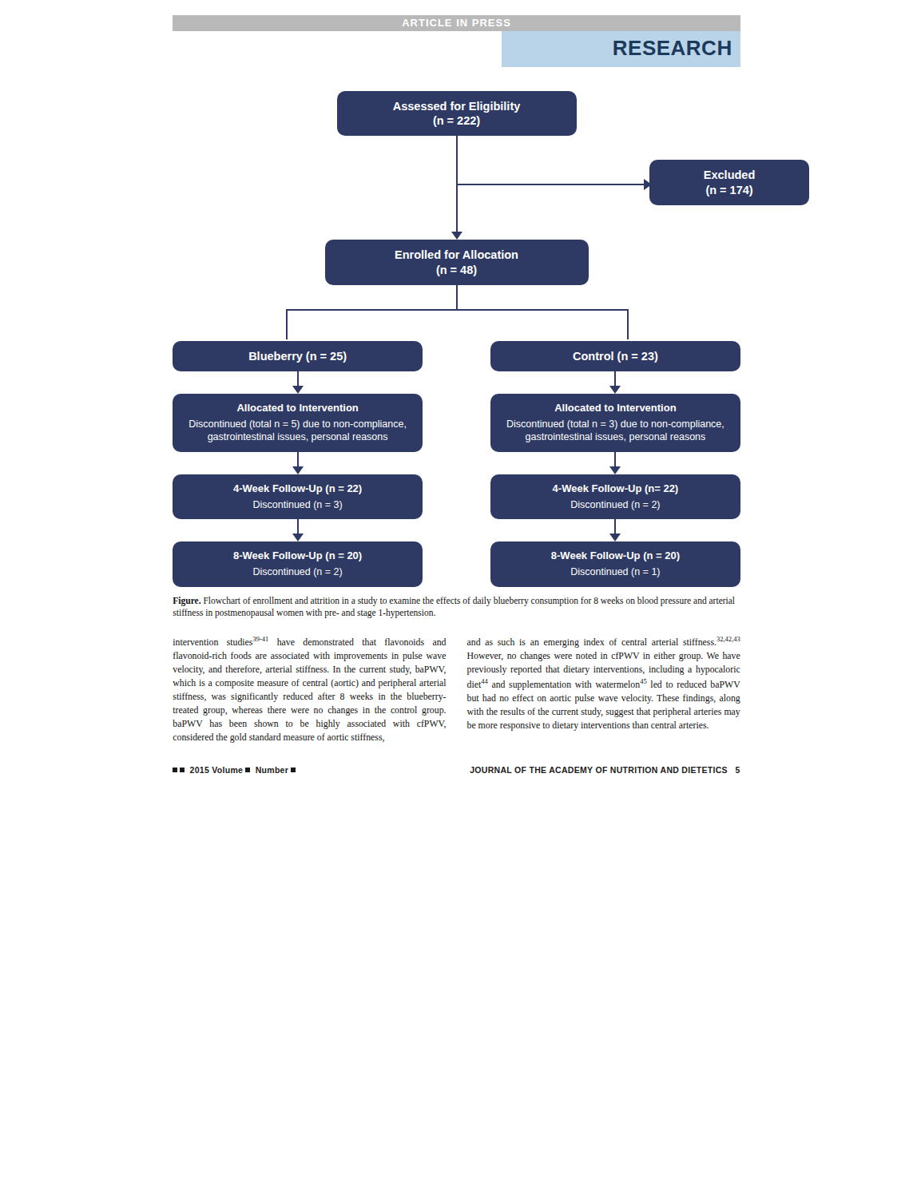ARTICLE IN PRESS
RESEARCH
Assessed for Eligibility
(n = 222)
Excluded
(n = 174)
Enrolled for Allocation
(n = 48)
Blueberry (n = 25)
Control (n = 23)
Allocated to Intervention Discontinued (total n = 5) due to non-compliance, gastrointestinal issues, personal reasons
Allocated to Intervention Discontinued (total n = 3) due to non-compliance, gastrointestinal issues, personal reasons
4-Week Follow-Up (n = 22) Discontinued (n = 3)
4-Week Follow-Up (n= 22) Discontinued (n = 2)
8-Week Follow-Up (n = 20) Discontinued (n = 2)
8-Week Follow-Up (n = 20) Discontinued (n = 1)
Figure. Flowchart of enrollment and attrition in a study to examine the effects of daily blueberry consumption for 8 weeks on blood pressure and arterial stiffness in postmenopausal women with pre- and stage 1-hypertension.
intervention studies39-41 have demonstrated that flavonoids and flavonoid-rich foods are associated with improvements in pulse wave velocity, and therefore, arterial stiffness. In the current study, baPWV, which is a composite measure of central (aortic) and peripheral arterial stiffness, was significantly reduced after 8 weeks in the blueberry-treated group, whereas there were no changes in the control group. baPWV has been shown to be highly associated with cfPWV, considered the gold standard measure of aortic stiffness,
and as such is an emerging index of central arterial stiffness.32,42,43 However, no changes were noted in cfPWV in either group. We have previously reported that dietary interventions, including a hypocaloric diet44 and supplementation with watermelon45 led to reduced baPWV but had no effect on aortic pulse wave velocity. These findings, along with the results of the current study, suggest that peripheral arteries may be more responsive to dietary interventions than central arteries.
2015 Volume Number
JOURNAL OF THE ACADEMY OF NUTRITION AND DIETETICS 5